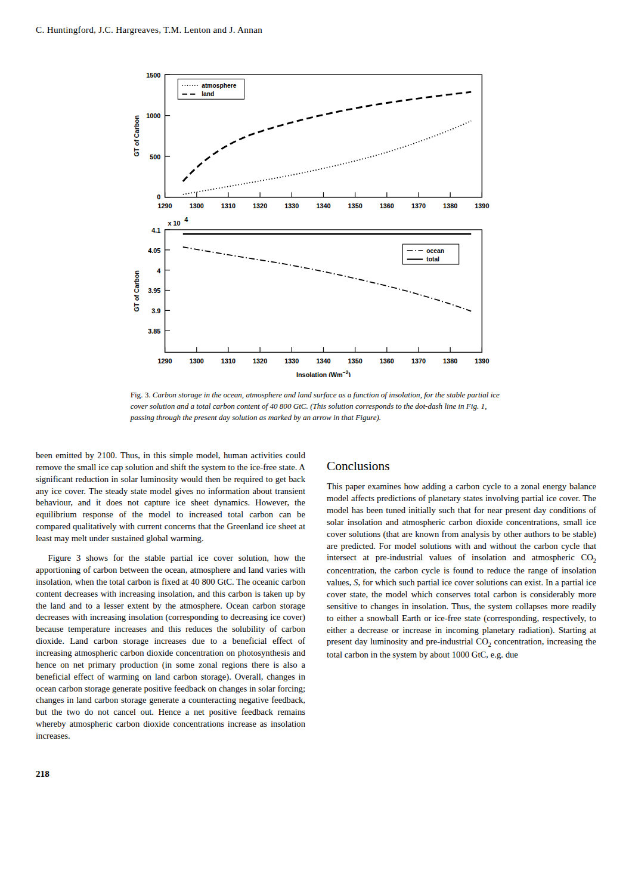C. Huntingford, J.C. Hargreaves, T.M. Lenton and J. Annan
1500 1000 500 0 1290 1300 1310 1320 1330 1340 1350 1360 1370 1380 1390 GT of Carbon atmosphere land x 10 4 4.1 4.05 4 3.95 3.9 3.85 1290 1300 1310 1320 1330 1340 1350 1360 1370 1380 1390 GT of Carbon Insolation (Wm−2) ocean total
Fig. 3. Carbon storage in the ocean, atmosphere and land surface as a function of insolation, for the stable partial ice cover solution and a total carbon content of 40 800 GtC. (This solution corresponds to the dot-dash line in Fig. 1, passing through the present day solution as marked by an arrow in that Figure).
been emitted by 2100. Thus, in this simple model, human activities could remove the small ice cap solution and shift the system to the ice-free state. A significant reduction in solar luminosity would then be required to get back any ice cover. The steady state model gives no information about transient behaviour, and it does not capture ice sheet dynamics. However, the equilibrium response of the model to increased total carbon can be compared qualitatively with current concerns that the Greenland ice sheet at least may melt under sustained global warming.
Figure 3 shows for the stable partial ice cover solution, how the apportioning of carbon between the ocean, atmosphere and land varies with insolation, when the total carbon is fixed at 40 800 GtC. The oceanic carbon content decreases with increasing insolation, and this carbon is taken up by the land and to a lesser extent by the atmosphere. Ocean carbon storage decreases with increasing insolation (corresponding to decreasing ice cover) because temperature increases and this reduces the solubility of carbon dioxide. Land carbon storage increases due to a beneficial effect of increasing atmospheric carbon dioxide concentration on photosynthesis and hence on net primary production (in some zonal regions there is also a beneficial effect of warming on land carbon storage). Overall, changes in ocean carbon storage generate positive feedback on changes in solar forcing; changes in land carbon storage generate a counteracting negative feedback, but the two do not cancel out. Hence a net positive feedback remains whereby atmospheric carbon dioxide concentrations increase as insolation increases.
Conclusions
This paper examines how adding a carbon cycle to a zonal energy balance model affects predictions of planetary states involving partial ice cover. The model has been tuned initially such that for near present day conditions of solar insolation and atmospheric carbon dioxide concentrations, small ice cover solutions (that are known from analysis by other authors to be stable) are predicted. For model solutions with and without the carbon cycle that intersect at pre-industrial values of insolation and atmospheric CO2 concentration, the carbon cycle is found to reduce the range of insolation values, S, for which such partial ice cover solutions can exist. In a partial ice cover state, the model which conserves total carbon is considerably more sensitive to changes in insolation. Thus, the system collapses more readily to either a snowball Earth or ice-free state (corresponding, respectively, to either a decrease or increase in incoming planetary radiation). Starting at present day luminosity and pre-industrial CO2 concentration, increasing the total carbon in the system by about 1000 GtC, e.g. due
218